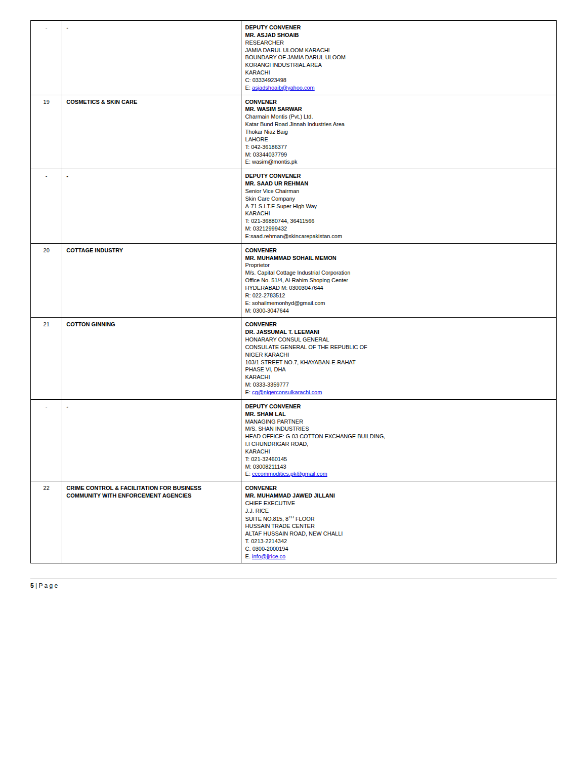| - | - | DEPUTY CONVENER MR. ASJAD SHOAIB RESEARCHER JAMIA DARUL ULOOM KARACHI BOUNDARY OF JAMIA DARUL ULOOM KORANGI INDUSTRIAL AREA KARACHI C: 03334923498 E: asjadshoaib@yahoo.com |
| 19 | COSMETICS & SKIN CARE | CONVENER MR. WASIM SARWAR Charmain Montis (Pvt.) Ltd. Katar Bund Road Jinnah Industries Area Thokar Niaz Baig LAHORE T: 042-36186377 M: 03344037799 E: wasim@montis.pk |
| - | - | DEPUTY CONVENER MR. SAAD UR REHMAN Senior Vice Chairman Skin Care Company A-71 S.I.T.E Super High Way KARACHI T: 021-36880744, 36411566 M: 03212999432 E:saad.rehman@skincarepakistan.com |
| 20 | COTTAGE INDUSTRY | CONVENER MR. MUHAMMAD SOHAIL MEMON Proprietor M/s. Capital Cottage Industrial Corporation Office No. 51/4, Al-Rahim Shoping Center HYDERABAD M: 03003047644 R: 022-2783512 E: sohailmemonhyd@gmail.com M: 0300-3047644 |
| 21 | COTTON GINNING | CONVENER DR. JASSUMAL T. LEEMANI HONARARY CONSUL GENERAL CONSULATE GENERAL OF THE REPUBLIC OF NIGER KARACHI 103/1 STREET NO.7, KHAYABAN-E-RAHAT PHASE VI, DHA KARACHI M: 0333-3359777 E: cg@nigerconsulkarachi.com |
| - | - | DEPUTY CONVENER MR. SHAM LAL MANAGING PARTNER M/S. SHAN INDUSTRIES HEAD OFFICE: G-03 COTTON EXCHANGE BUILDING, I.I CHUNDRIGAR ROAD, KARACHI T: 021-32460145 M: 03008211143 E: cccommodities.pk@gmail.com |
| 22 | CRIME CONTROL & FACILITATION FOR BUSINESS COMMUNITY WITH ENFORCEMENT AGENCIES | CONVENER MR. MUHAMMAD JAWED JILLANI CHIEF EXECUTIVE J.J. RICE SUITE NO.815, 8 TH FLOOR HUSSAIN TRADE CENTER ALTAF HUSSAIN ROAD, NEW CHALLI T. 0213-2214342 C. 0300-2000194 E. info@jjrice.co |
5 | P a g e